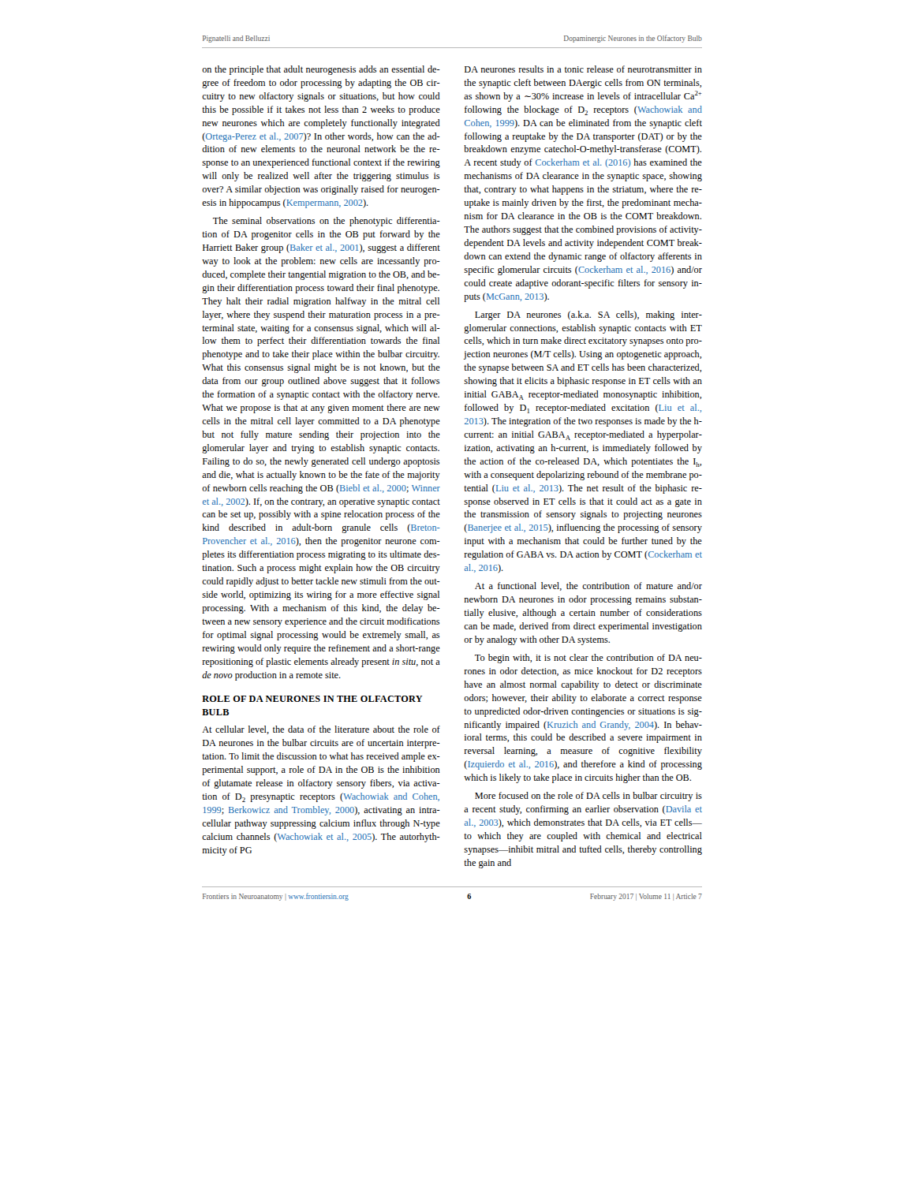Pignatelli and Belluzzi Dopaminergic Neurones in the Olfactory Bulb
on the principle that adult neurogenesis adds an essential degree of freedom to odor processing by adapting the OB circuitry to new olfactory signals or situations, but how could this be possible if it takes not less than 2 weeks to produce new neurones which are completely functionally integrated (Ortega-Perez et al., 2007)? In other words, how can the addition of new elements to the neuronal network be the response to an unexperienced functional context if the rewiring will only be realized well after the triggering stimulus is over? A similar objection was originally raised for neurogenesis in hippocampus (Kempermann, 2002).
The seminal observations on the phenotypic differentiation of DA progenitor cells in the OB put forward by the Harriett Baker group (Baker et al., 2001), suggest a different way to look at the problem: new cells are incessantly produced, complete their tangential migration to the OB, and begin their differentiation process toward their final phenotype. They halt their radial migration halfway in the mitral cell layer, where they suspend their maturation process in a pre-terminal state, waiting for a consensus signal, which will allow them to perfect their differentiation towards the final phenotype and to take their place within the bulbar circuitry. What this consensus signal might be is not known, but the data from our group outlined above suggest that it follows the formation of a synaptic contact with the olfactory nerve. What we propose is that at any given moment there are new cells in the mitral cell layer committed to a DA phenotype but not fully mature sending their projection into the glomerular layer and trying to establish synaptic contacts. Failing to do so, the newly generated cell undergo apoptosis and die, what is actually known to be the fate of the majority of newborn cells reaching the OB (Biebl et al., 2000; Winner et al., 2002). If, on the contrary, an operative synaptic contact can be set up, possibly with a spine relocation process of the kind described in adult-born granule cells (Breton-Provencher et al., 2016), then the progenitor neurone completes its differentiation process migrating to its ultimate destination. Such a process might explain how the OB circuitry could rapidly adjust to better tackle new stimuli from the outside world, optimizing its wiring for a more effective signal processing. With a mechanism of this kind, the delay between a new sensory experience and the circuit modifications for optimal signal processing would be extremely small, as rewiring would only require the refinement and a short-range repositioning of plastic elements already present in situ, not a de novo production in a remote site.
Role of DA Neurones in the Olfactory Bulb
At cellular level, the data of the literature about the role of DA neurones in the bulbar circuits are of uncertain interpretation. To limit the discussion to what has received ample experimental support, a role of DA in the OB is the inhibition of glutamate release in olfactory sensory fibers, via activation of D2 presynaptic receptors (Wachowiak and Cohen, 1999; Berkowicz and Trombley, 2000), activating an intracellular pathway suppressing calcium influx through N-type calcium channels (Wachowiak et al., 2005). The autorhythmicity of PG
DA neurones results in a tonic release of neurotransmitter in the synaptic cleft between DAergic cells from ON terminals, as shown by a ∼30% increase in levels of intracellular Ca2+ following the blockage of D2 receptors (Wachowiak and Cohen, 1999). DA can be eliminated from the synaptic cleft following a reuptake by the DA transporter (DAT) or by the breakdown enzyme catechol-O-methyl-transferase (COMT). A recent study of Cockerham et al. (2016) has examined the mechanisms of DA clearance in the synaptic space, showing that, contrary to what happens in the striatum, where the reuptake is mainly driven by the first, the predominant mechanism for DA clearance in the OB is the COMT breakdown. The authors suggest that the combined provisions of activity-dependent DA levels and activity independent COMT breakdown can extend the dynamic range of olfactory afferents in specific glomerular circuits (Cockerham et al., 2016) and/or could create adaptive odorant-specific filters for sensory inputs (McGann, 2013).
Larger DA neurones (a.k.a. SA cells), making interglomerular connections, establish synaptic contacts with ET cells, which in turn make direct excitatory synapses onto projection neurones (M/T cells). Using an optogenetic approach, the synapse between SA and ET cells has been characterized, showing that it elicits a biphasic response in ET cells with an initial GABAA receptor-mediated monosynaptic inhibition, followed by D1 receptor-mediated excitation (Liu et al., 2013). The integration of the two responses is made by the h-current: an initial GABAA receptor-mediated a hyperpolarization, activating an h-current, is immediately followed by the action of the co-released DA, which potentiates the Ih, with a consequent depolarizing rebound of the membrane potential (Liu et al., 2013). The net result of the biphasic response observed in ET cells is that it could act as a gate in the transmission of sensory signals to projecting neurones (Banerjee et al., 2015), influencing the processing of sensory input with a mechanism that could be further tuned by the regulation of GABA vs. DA action by COMT (Cockerham et al., 2016).
At a functional level, the contribution of mature and/or newborn DA neurones in odor processing remains substantially elusive, although a certain number of considerations can be made, derived from direct experimental investigation or by analogy with other DA systems.
To begin with, it is not clear the contribution of DA neurones in odor detection, as mice knockout for D2 receptors have an almost normal capability to detect or discriminate odors; however, their ability to elaborate a correct response to unpredicted odor-driven contingencies or situations is significantly impaired (Kruzich and Grandy, 2004). In behavioral terms, this could be described a severe impairment in reversal learning, a measure of cognitive flexibility (Izquierdo et al., 2016), and therefore a kind of processing which is likely to take place in circuits higher than the OB.
More focused on the role of DA cells in bulbar circuitry is a recent study, confirming an earlier observation (Davila et al., 2003), which demonstrates that DA cells, via ET cells—to which they are coupled with chemical and electrical synapses—inhibit mitral and tufted cells, thereby controlling the gain and
Frontiers in Neuroanatomy | www.frontiersin.org 6 February 2017 | Volume 11 | Article 7